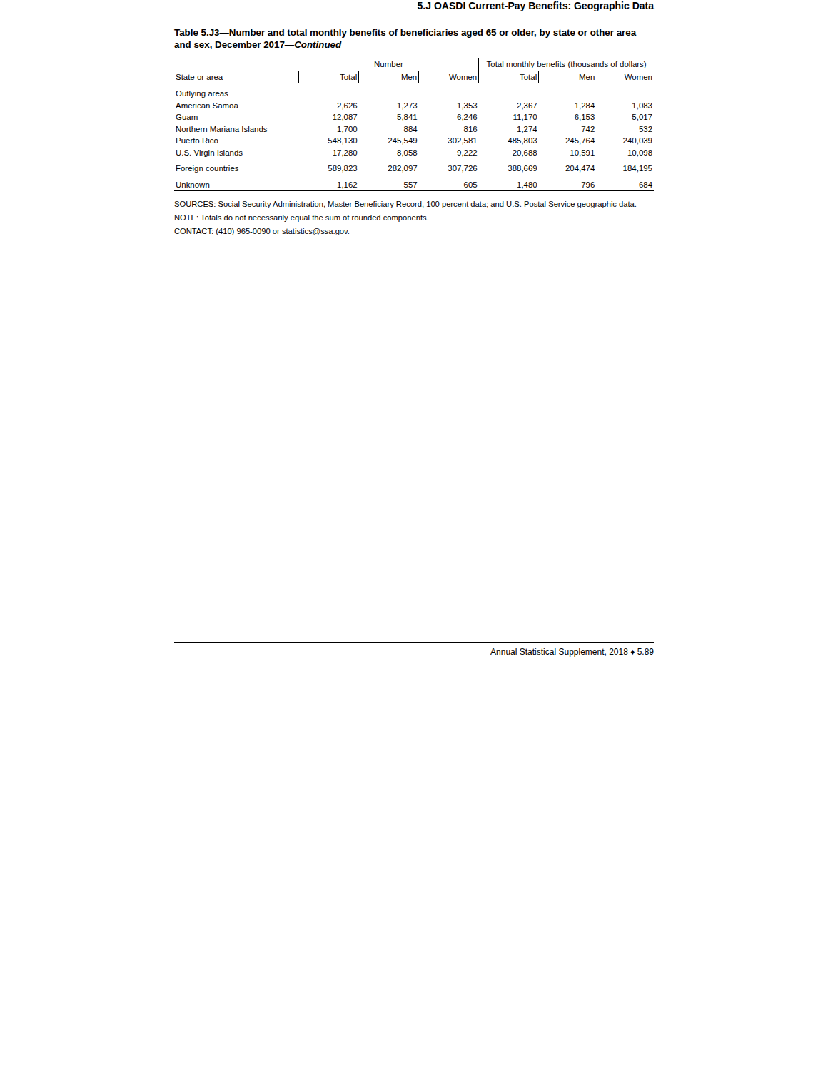5.J OASDI Current-Pay Benefits: Geographic Data
Table 5.J3—Number and total monthly benefits of beneficiaries aged 65 or older, by state or other area and sex, December 2017—Continued
| | Number | Total monthly benefits (thousands of dollars) |
| --- | --- | --- |
| State or area | Total | Men | Women | Total | Men | Women |
| Outlying areas | | | | | | |
| American Samoa | 2,626 | 1,273 | 1,353 | 2,367 | 1,284 | 1,083 |
| Guam | 12,087 | 5,841 | 6,246 | 11,170 | 6,153 | 5,017 |
| Northern Mariana Islands | 1,700 | 884 | 816 | 1,274 | 742 | 532 |
| Puerto Rico | 548,130 | 245,549 | 302,581 | 485,803 | 245,764 | 240,039 |
| U.S. Virgin Islands | 17,280 | 8,058 | 9,222 | 20,688 | 10,591 | 10,098 |
| Foreign countries | 589,823 | 282,097 | 307,726 | 388,669 | 204,474 | 184,195 |
| Unknown | 1,162 | 557 | 605 | 1,480 | 796 | 684 |
SOURCES: Social Security Administration, Master Beneficiary Record, 100 percent data; and U.S. Postal Service geographic data.
NOTE: Totals do not necessarily equal the sum of rounded components.
CONTACT: (410) 965-0090 or statistics@ssa.gov.
Annual Statistical Supplement, 2018 ♦ 5.89